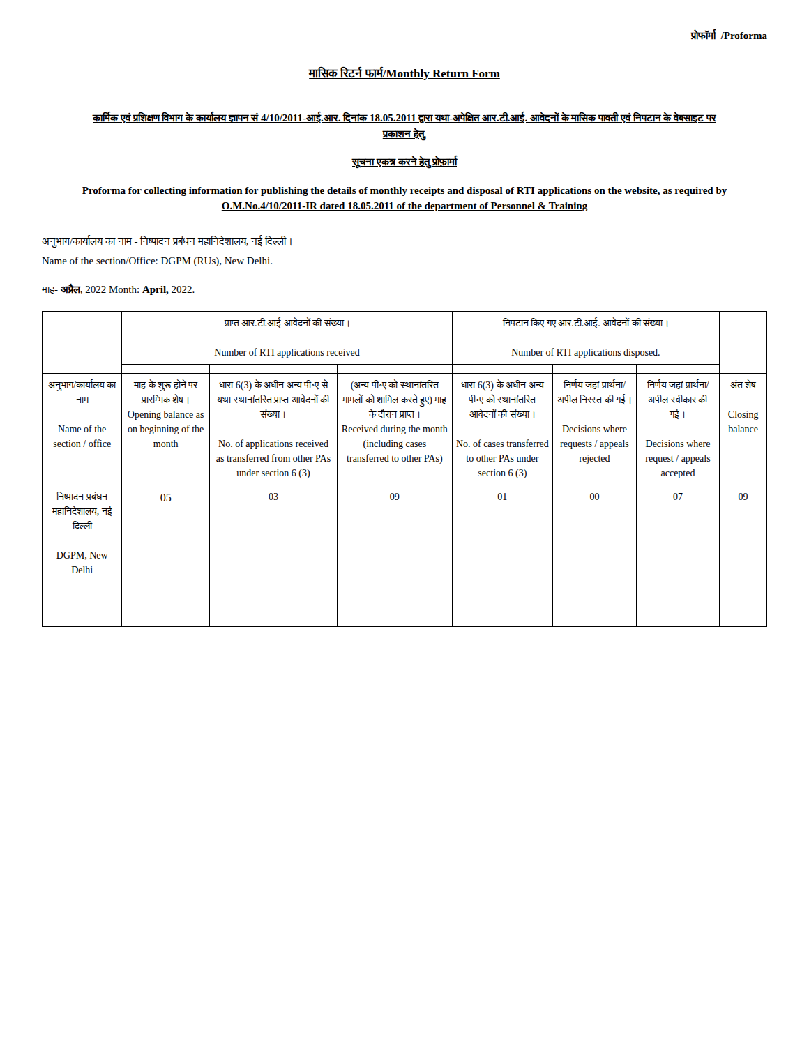प्रोफॉर्मा /Proforma
मासिक रिटर्न फार्म/Monthly Return Form
कार्मिक एवं प्रशिक्षण विभाग के कार्यालय ज्ञापन सं 4/10/2011-आई.आर. दिनांक 18.05.2011 द्वारा यथा-अपेक्षित आर.टी.आई. आवेदनों के मासिक पावती एवं निपटान के वेबसाइट पर प्रकाशन हेतु,
सूचना एकत्र करने हेतु प्रोफ़ार्मा
Proforma for collecting information for publishing the details of monthly receipts and disposal of RTI applications on the website, as required by O.M.No.4/10/2011-IR dated 18.05.2011 of the department of Personnel & Training
अनुभाग/कार्यालय का नाम - निष्पादन प्रबंधन महानिदेशालय, नई दिल्ली।
Name of the section/Office: DGPM (RUs), New Delhi.
माह- अप्रैल, 2022 Month: April, 2022.
| | प्राप्त आर.टी.आई आवेदनों की संख्या। Number of RTI applications received | निपटान किए गए आर.टी.आई. आवेदनों की संख्या। Number of RTI applications disposed. | |
| --- | --- | --- | --- |
| अनुभाग/कार्यालय का नाम Name of the section / office | माह के शुरू होने पर प्रारम्भिक शेष। Opening balance as on beginning of the month | धारा 6(3) के अधीन अन्य पी॰ए से यथा स्थानांतरित प्राप्त आवेदनों की संख्या। No. of applications received as transferred from other PAs under section 6 (3) | (अन्य पी॰ए को स्थानांतरित मामलों को शामिल करते हुए) माह के दौरान प्राप्त। Received during the month (including cases transferred to other PAs) | धारा 6(3) के अधीन अन्य पी॰ए को स्थानांतरित आवेदनों की संख्या। No. of cases transferred to other PAs under section 6 (3) | निर्णय जहां प्रार्थना/अपील निरस्त की गई। Decisions where requests / appeals rejected | निर्णय जहां प्रार्थना/अपील स्वीकार की गई। Decisions where request / appeals accepted | अंत शेष Closing balance |
| निष्पादन प्रबंधन महानिदेशालय, नई दिल्ली DGPM, New Delhi | 05 | 03 | 09 | 01 | 00 | 07 | 09 |